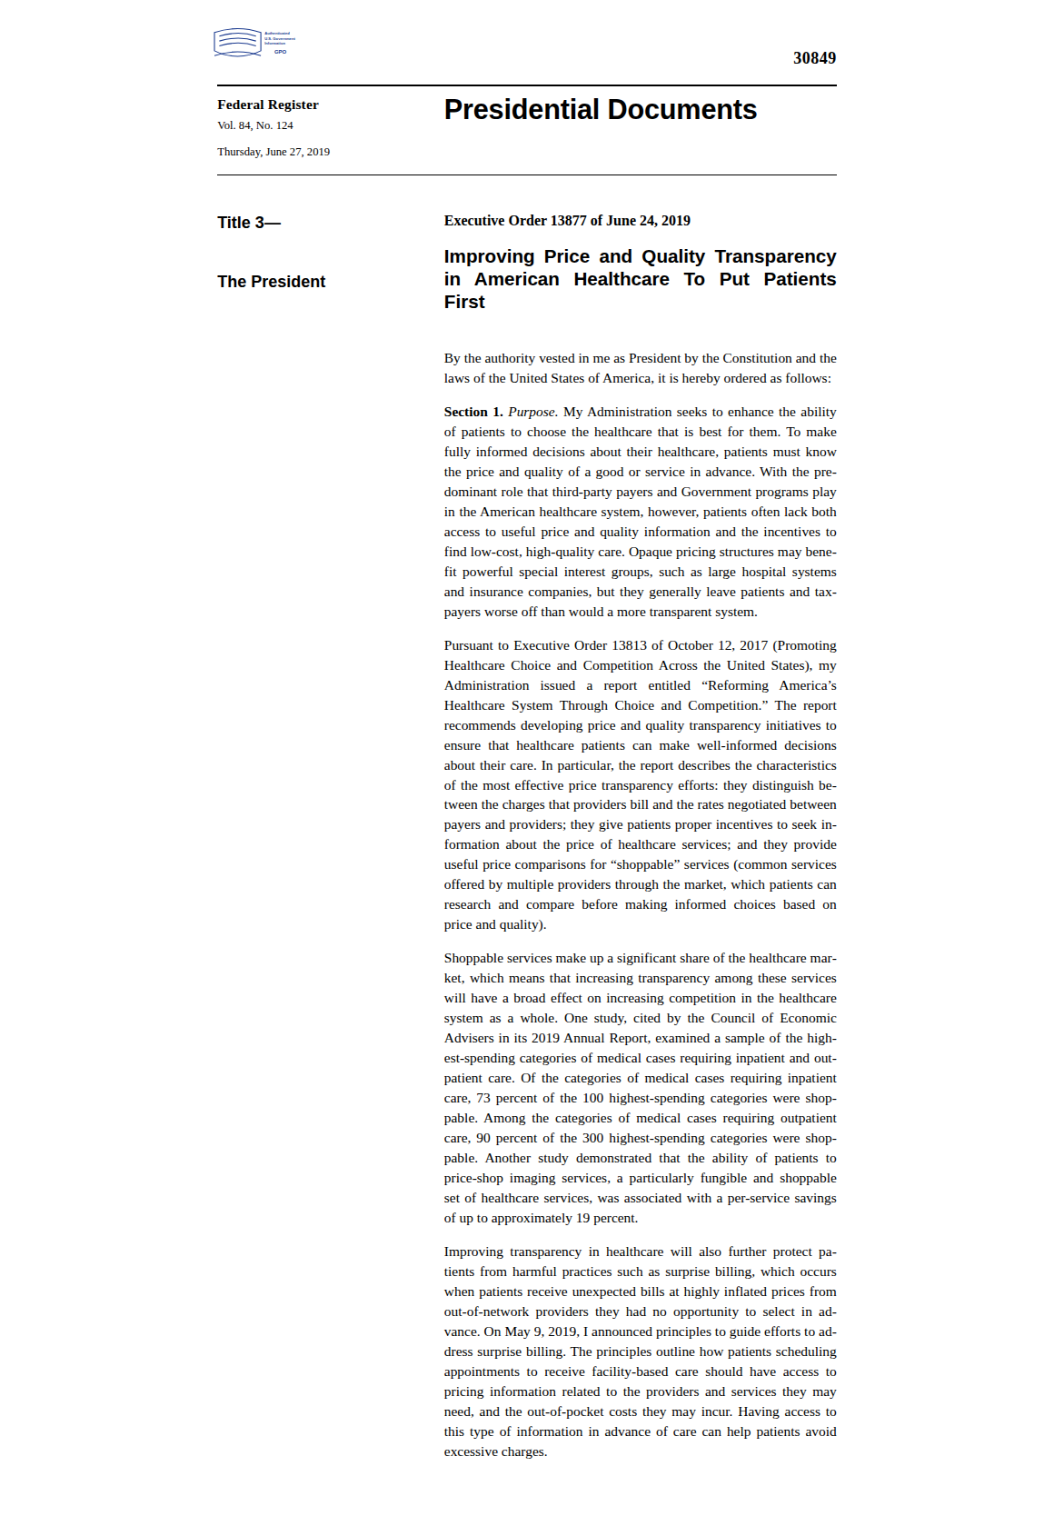Authenticated U.S. Government Information GPO
30849
Federal Register
Vol. 84, No. 124
Thursday, June 27, 2019
Presidential Documents
Title 3—
The President
Executive Order 13877 of June 24, 2019
Improving Price and Quality Transparency in American Healthcare To Put Patients First
By the authority vested in me as President by the Constitution and the laws of the United States of America, it is hereby ordered as follows:
Section 1. Purpose. My Administration seeks to enhance the ability of patients to choose the healthcare that is best for them. To make fully informed decisions about their healthcare, patients must know the price and quality of a good or service in advance. With the predominant role that third-party payers and Government programs play in the American healthcare system, however, patients often lack both access to useful price and quality information and the incentives to find low-cost, high-quality care. Opaque pricing structures may benefit powerful special interest groups, such as large hospital systems and insurance companies, but they generally leave patients and taxpayers worse off than would a more transparent system.
Pursuant to Executive Order 13813 of October 12, 2017 (Promoting Healthcare Choice and Competition Across the United States), my Administration issued a report entitled “Reforming America’s Healthcare System Through Choice and Competition.” The report recommends developing price and quality transparency initiatives to ensure that healthcare patients can make well-informed decisions about their care. In particular, the report describes the characteristics of the most effective price transparency efforts: they distinguish between the charges that providers bill and the rates negotiated between payers and providers; they give patients proper incentives to seek information about the price of healthcare services; and they provide useful price comparisons for “shoppable” services (common services offered by multiple providers through the market, which patients can research and compare before making informed choices based on price and quality).
Shoppable services make up a significant share of the healthcare market, which means that increasing transparency among these services will have a broad effect on increasing competition in the healthcare system as a whole. One study, cited by the Council of Economic Advisers in its 2019 Annual Report, examined a sample of the highest-spending categories of medical cases requiring inpatient and outpatient care. Of the categories of medical cases requiring inpatient care, 73 percent of the 100 highest-spending categories were shoppable. Among the categories of medical cases requiring outpatient care, 90 percent of the 300 highest-spending categories were shoppable. Another study demonstrated that the ability of patients to price-shop imaging services, a particularly fungible and shoppable set of healthcare services, was associated with a per-service savings of up to approximately 19 percent.
Improving transparency in healthcare will also further protect patients from harmful practices such as surprise billing, which occurs when patients receive unexpected bills at highly inflated prices from out-of-network providers they had no opportunity to select in advance. On May 9, 2019, I announced principles to guide efforts to address surprise billing. The principles outline how patients scheduling appointments to receive facility-based care should have access to pricing information related to the providers and services they may need, and the out-of-pocket costs they may incur. Having access to this type of information in advance of care can help patients avoid excessive charges.